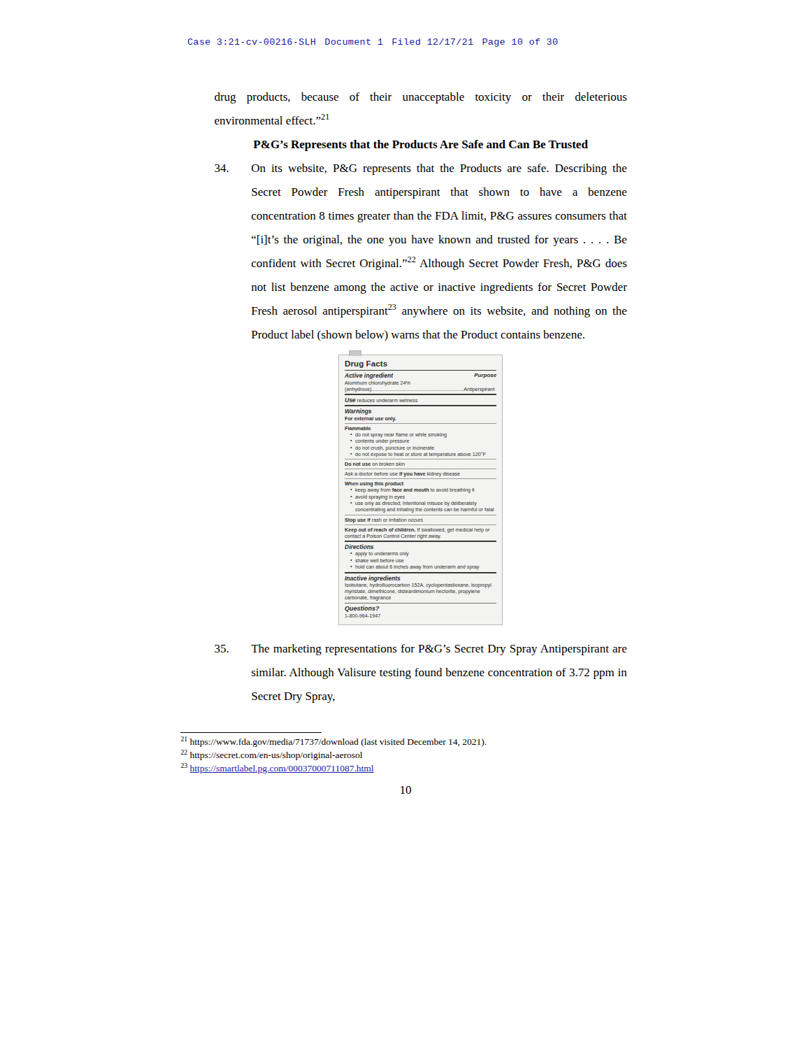Case 3:21-cv-00216-SLH Document 1 Filed 12/17/21 Page 10 of 30
drug products, because of their unacceptable toxicity or their deleterious environmental effect.”21
P&G’s Represents that the Products Are Safe and Can Be Trusted
34.
On its website, P&G represents that the Products are safe. Describing the Secret Powder Fresh antiperspirant that shown to have a benzene concentration 8 times greater than the FDA limit, P&G assures consumers that “[i]t’s the original, the one you have known and trusted for years . . . . Be confident with Secret Original.”22 Although Secret Powder Fresh, P&G does not list benzene among the active or inactive ingredients for Secret Powder Fresh aerosol antiperspirant23 anywhere on its website, and nothing on the Product label (shown below) warns that the Product contains benzene.
Drug Facts
Active ingredient Purpose
Aluminum chlorohydrate 24%
(anhydrous)..................................................................Antiperspirant
Use reduces underarm wetness
Warnings
For external use only.
Flammable
do not spray near flame or while smoking
contents under pressure
do not crush, puncture or incinerate
do not expose to heat or store at temperature above 120°F
Do not use on broken skin
Ask a doctor before use if you have kidney disease
When using this product
keep away from face and mouth to avoid breathing it
avoid spraying in eyes
use only as directed; intentional misuse by deliberately concentrating and inhaling the contents can be harmful or fatal
Stop use if rash or irritation occurs
Keep out of reach of children. If swallowed, get medical help or contact a Poison Control Center right away.
Directions
apply to underarms only
shake well before use
hold can about 6 inches away from underarm and spray
Inactive ingredients
Isobutane, hydrofluorocarbon 152A, cyclopentasiloxane, isopropyl myristate, dimethicone, disteardimonium hectorite, propylene carbonate, fragrance
Questions?
1-800-964-1947
35.
The marketing representations for P&G’s Secret Dry Spray Antiperspirant are similar. Although Valisure testing found benzene concentration of 3.72 ppm in Secret Dry Spray,
21 https://www.fda.gov/media/71737/download (last visited December 14, 2021).
22 https://secret.com/en-us/shop/original-aerosol
23 https://smartlabel.pg.com/00037000711087.html
10